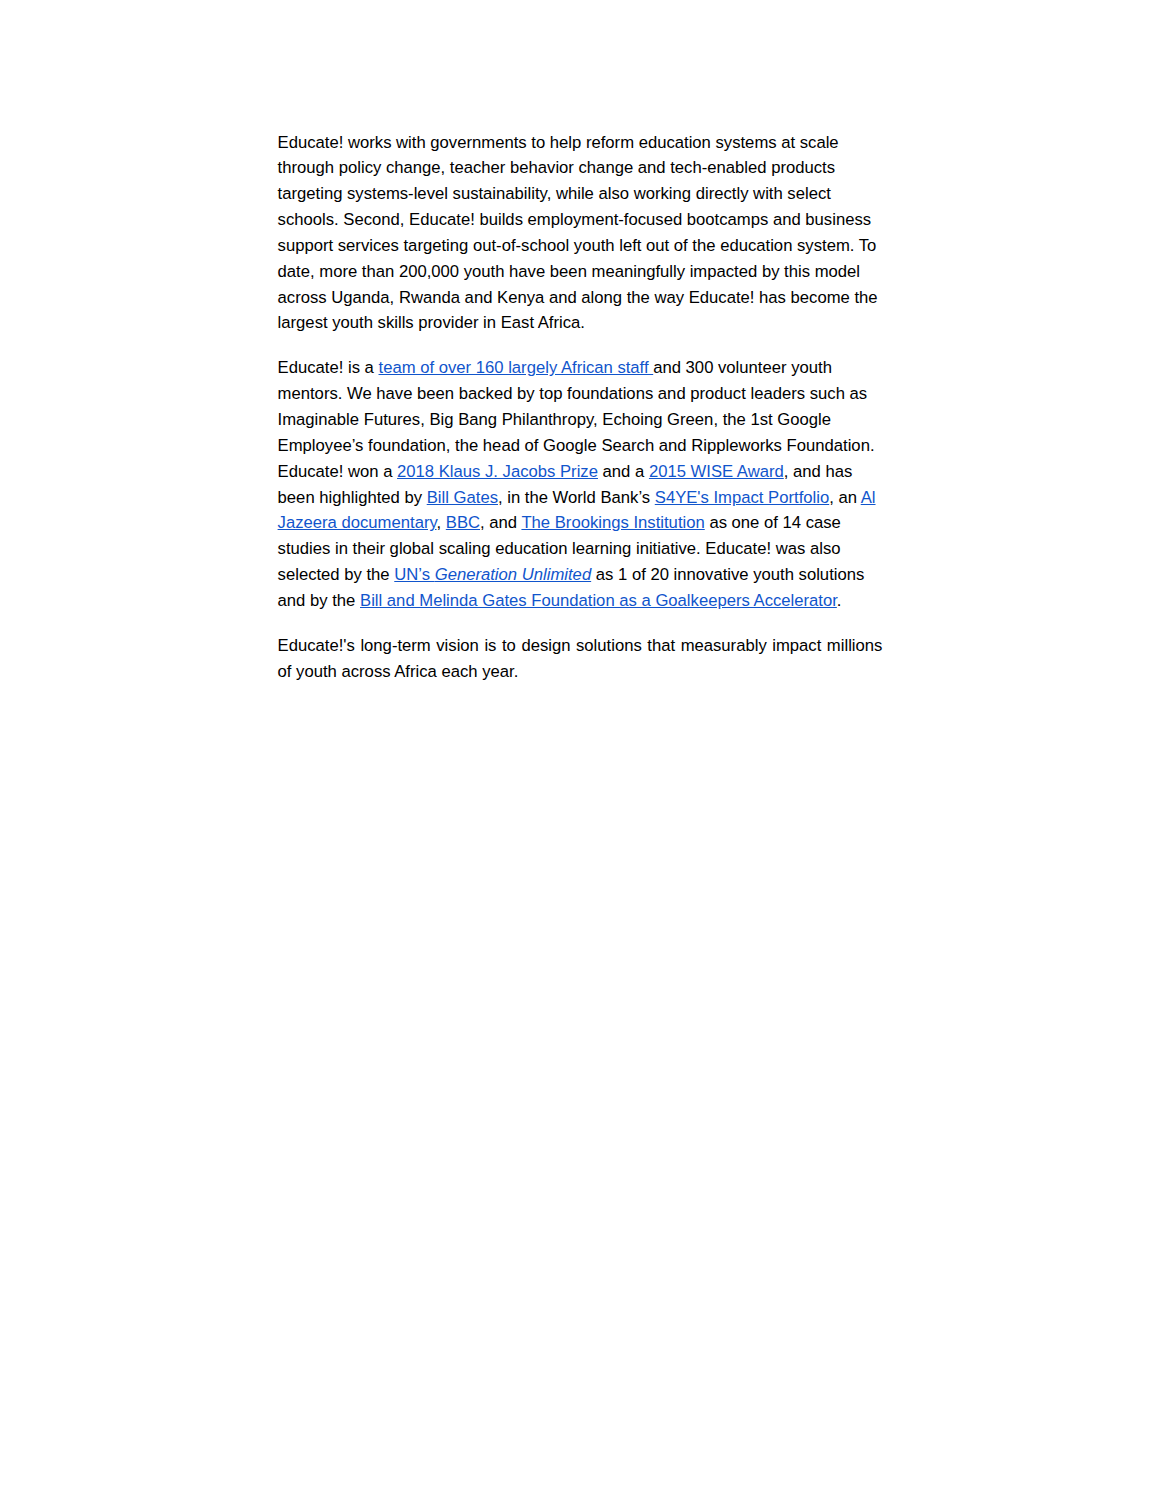Educate! works with governments to help reform education systems at scale through policy change, teacher behavior change and tech-enabled products targeting systems-level sustainability, while also working directly with select schools. Second, Educate! builds employment-focused bootcamps and business support services targeting out-of-school youth left out of the education system. To date, more than 200,000 youth have been meaningfully impacted by this model across Uganda, Rwanda and Kenya and along the way Educate! has become the largest youth skills provider in East Africa.
Educate! is a team of over 160 largely African staff and 300 volunteer youth mentors. We have been backed by top foundations and product leaders such as Imaginable Futures, Big Bang Philanthropy, Echoing Green, the 1st Google Employee’s foundation, the head of Google Search and Rippleworks Foundation. Educate! won a 2018 Klaus J. Jacobs Prize and a 2015 WISE Award, and has been highlighted by Bill Gates, in the World Bank’s S4YE's Impact Portfolio, an Al Jazeera documentary, BBC, and The Brookings Institution as one of 14 case studies in their global scaling education learning initiative. Educate! was also selected by the UN’s Generation Unlimited as 1 of 20 innovative youth solutions and by the Bill and Melinda Gates Foundation as a Goalkeepers Accelerator.
Educate!'s long-term vision is to design solutions that measurably impact millions of youth across Africa each year.